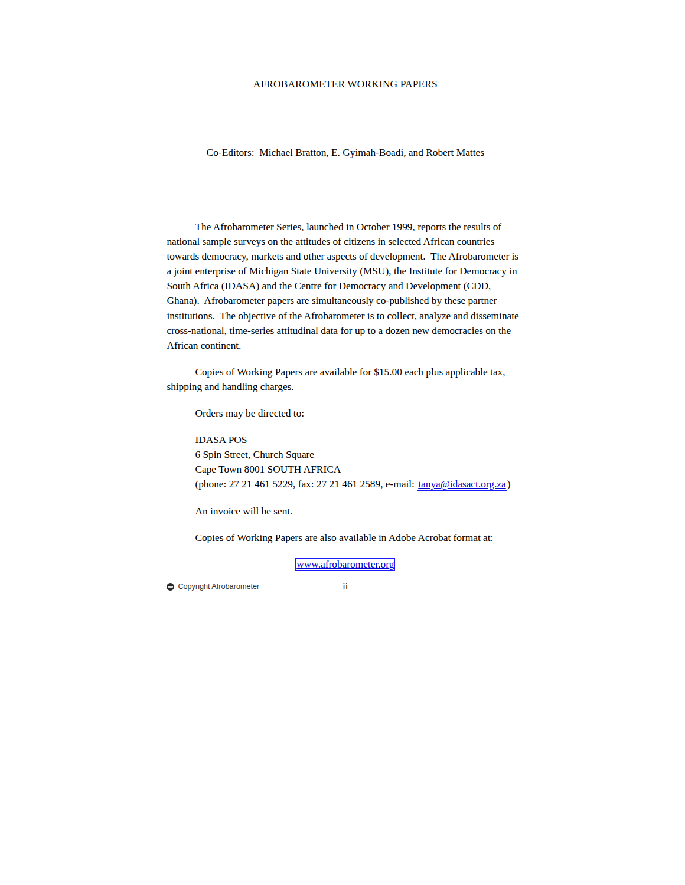AFROBAROMETER WORKING PAPERS
Co-Editors: Michael Bratton, E. Gyimah-Boadi, and Robert Mattes
The Afrobarometer Series, launched in October 1999, reports the results of national sample surveys on the attitudes of citizens in selected African countries towards democracy, markets and other aspects of development. The Afrobarometer is a joint enterprise of Michigan State University (MSU), the Institute for Democracy in South Africa (IDASA) and the Centre for Democracy and Development (CDD, Ghana). Afrobarometer papers are simultaneously co-published by these partner institutions. The objective of the Afrobarometer is to collect, analyze and disseminate cross-national, time-series attitudinal data for up to a dozen new democracies on the African continent.
Copies of Working Papers are available for $15.00 each plus applicable tax, shipping and handling charges.
Orders may be directed to:
IDASA POS
6 Spin Street, Church Square
Cape Town 8001 SOUTH AFRICA
(phone: 27 21 461 5229, fax: 27 21 461 2589, e-mail: tanya@idasact.org.za)
An invoice will be sent.
Copies of Working Papers are also available in Adobe Acrobat format at:
www.afrobarometer.org
Copyright Afrobarometer ii